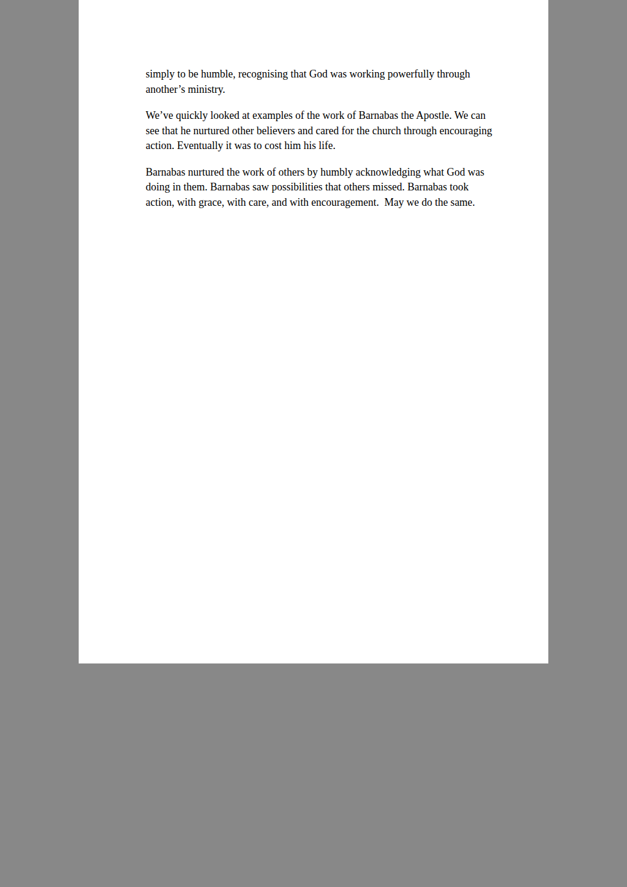simply to be humble, recognising that God was working powerfully through another’s ministry.
We’ve quickly looked at examples of the work of Barnabas the Apostle. We can see that he nurtured other believers and cared for the church through encouraging action. Eventually it was to cost him his life.
Barnabas nurtured the work of others by humbly acknowledging what God was doing in them. Barnabas saw possibilities that others missed. Barnabas took action, with grace, with care, and with encouragement. May we do the same.